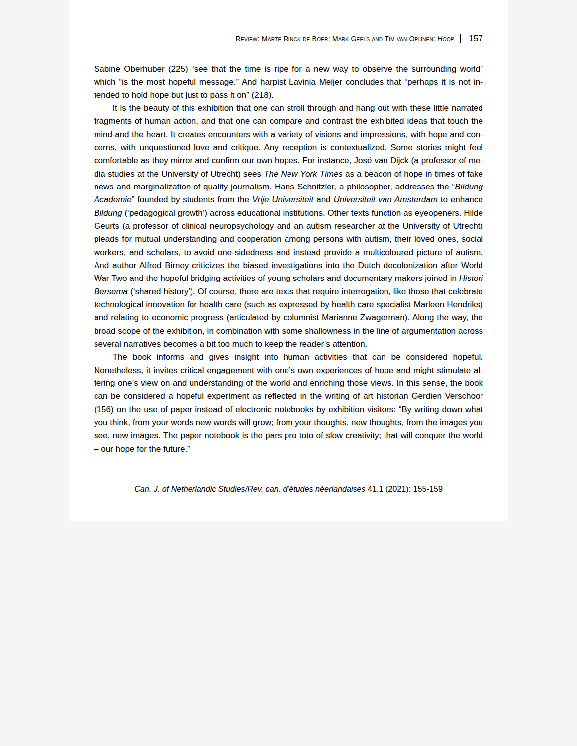Review: Marte Rinck de Boer: Mark Geels and Tim van Opijnen: Hoop 157
Sabine Oberhuber (225) “see that the time is ripe for a new way to observe the surrounding world” which “is the most hopeful message.” And harpist Lavinia Meijer concludes that “perhaps it is not intended to hold hope but just to pass it on” (218).
It is the beauty of this exhibition that one can stroll through and hang out with these little narrated fragments of human action, and that one can compare and contrast the exhibited ideas that touch the mind and the heart. It creates encounters with a variety of visions and impressions, with hope and concerns, with unquestioned love and critique. Any reception is contextualized. Some stories might feel comfortable as they mirror and confirm our own hopes. For instance, José van Dijck (a professor of media studies at the University of Utrecht) sees The New York Times as a beacon of hope in times of fake news and marginalization of quality journalism. Hans Schnitzler, a philosopher, addresses the “Bildung Academie” founded by students from the Vrije Universiteit and Universiteit van Amsterdam to enhance Bildung (‘pedagogical growth’) across educational institutions. Other texts function as eyeopeners. Hilde Geurts (a professor of clinical neuropsychology and an autism researcher at the University of Utrecht) pleads for mutual understanding and cooperation among persons with autism, their loved ones, social workers, and scholars, to avoid one-sidedness and instead provide a multicoloured picture of autism. And author Alfred Birney criticizes the biased investigations into the Dutch decolonization after World War Two and the hopeful bridging activities of young scholars and documentary makers joined in Histori Bersema (‘shared history’). Of course, there are texts that require interrogation, like those that celebrate technological innovation for health care (such as expressed by health care specialist Marleen Hendriks) and relating to economic progress (articulated by columnist Marianne Zwagerman). Along the way, the broad scope of the exhibition, in combination with some shallowness in the line of argumentation across several narratives becomes a bit too much to keep the reader’s attention.
The book informs and gives insight into human activities that can be considered hopeful. Nonetheless, it invites critical engagement with one’s own experiences of hope and might stimulate altering one’s view on and understanding of the world and enriching those views. In this sense, the book can be considered a hopeful experiment as reflected in the writing of art historian Gerdien Verschoor (156) on the use of paper instead of electronic notebooks by exhibition visitors: “By writing down what you think, from your words new words will grow; from your thoughts, new thoughts, from the images you see, new images. The paper notebook is the pars pro toto of slow creativity; that will conquer the world – our hope for the future.”
Can. J. of Netherlandic Studies/Rev. can. d’études néerlandaises 41.1 (2021): 155-159